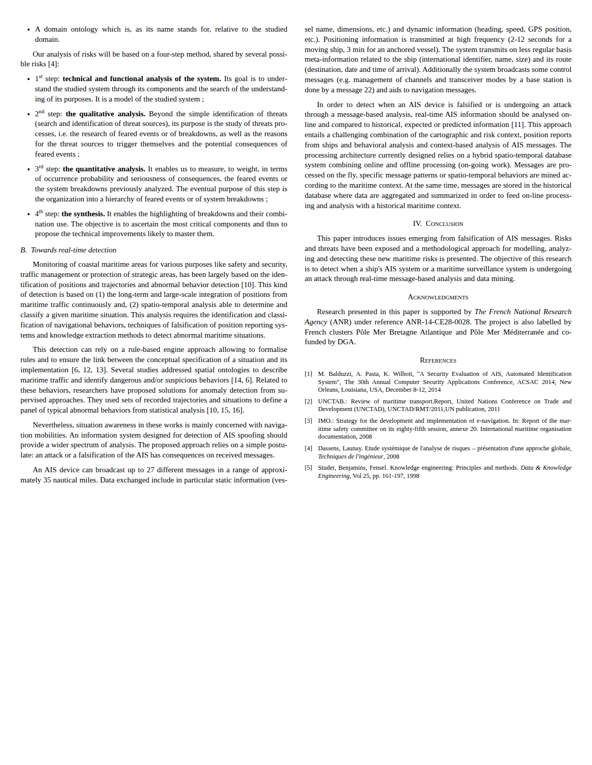A domain ontology which is, as its name stands for, relative to the studied domain.
Our analysis of risks will be based on a four-step method, shared by several possible risks [4]:
1st step: technical and functional analysis of the system. Its goal is to understand the studied system through its components and the search of the understanding of its purposes. It is a model of the studied system ;
2nd step: the qualitative analysis. Beyond the simple identification of threats (search and identification of threat sources), its purpose is the study of threats processes, i.e. the research of feared events or of breakdowns, as well as the reasons for the threat sources to trigger themselves and the potential consequences of feared events ;
3rd step: the quantitative analysis. It enables us to measure, to weight, in terms of occurrence probability and seriousness of consequences, the feared events or the system breakdowns previously analyzed. The eventual purpose of this step is the organization into a hierarchy of feared events or of system breakdowns ;
4th step: the synthesis. It enables the highlighting of breakdowns and their combination use. The objective is to ascertain the most critical components and thus to propose the technical improvements likely to master them.
B. Towards real-time detection
Monitoring of coastal maritime areas for various purposes like safety and security, traffic management or protection of strategic areas, has been largely based on the identification of positions and trajectories and abnormal behavior detection [10]. This kind of detection is based on (1) the long-term and large-scale integration of positions from maritime traffic continuously and, (2) spatio-temporal analysis able to determine and classify a given maritime situation. This analysis requires the identification and classification of navigational behaviors, techniques of falsification of position reporting systems and knowledge extraction methods to detect abnormal maritime situations.
This detection can rely on a rule-based engine approach allowing to formalise rules and to ensure the link between the conceptual specification of a situation and its implementation [6, 12, 13]. Several studies addressed spatial ontologies to describe maritime traffic and identify dangerous and/or suspicious behaviors [14, 6]. Related to these behaviors, researchers have proposed solutions for anomaly detection from supervised approaches. They used sets of recorded trajectories and situations to define a panel of typical abnormal behaviors from statistical analysis [10, 15, 16].
Nevertheless, situation awareness in these works is mainly concerned with navigation mobilities. An information system designed for detection of AIS spoofing should provide a wider spectrum of analysis. The proposed approach relies on a simple postulate: an attack or a falsification of the AIS has consequences on received messages.
An AIS device can broadcast up to 27 different messages in a range of approximately 35 nautical miles. Data exchanged include in particular static information (vessel name, dimensions, etc.) and dynamic information (heading, speed, GPS position, etc.). Positioning information is transmitted at high frequency (2-12 seconds for a moving ship, 3 min for an anchored vessel). The system transmits on less regular basis meta-information related to the ship (international identifier, name, size) and its route (destination, date and time of arrival). Additionally the system broadcasts some control messages (e.g. management of channels and transceiver modes by a base station is done by a message 22) and aids to navigation messages.
In order to detect when an AIS device is falsified or is undergoing an attack through a message-based analysis, real-time AIS information should be analysed online and compared to historical, expected or predicted information [11]. This approach entails a challenging combination of the cartographic and risk context, position reports from ships and behavioral analysis and context-based analysis of AIS messages. The processing architecture currently designed relies on a hybrid spatio-temporal database system combining online and offline processing (on-going work). Messages are processed on the fly, specific message patterns or spatio-temporal behaviors are mined according to the maritime context. At the same time, messages are stored in the historical database where data are aggregated and summarized in order to feed on-line processing and analysis with a historical maritime context.
IV. Conclusion
This paper introduces issues emerging from falsification of AIS messages. Risks and threats have been exposed and a methodological approach for modelling, analyzing and detecting these new maritime risks is presented. The objective of this research is to detect when a ship's AIS system or a maritime surveillance system is undergoing an attack through real-time message-based analysis and data mining.
Acknowledgments
Research presented in this paper is supported by The French National Research Agency (ANR) under reference ANR-14-CE28-0028. The project is also labelled by French clusters Pôle Mer Bretagne Atlantique and Pôle Mer Méditerranée and co-funded by DGA.
References
M. Balduzzi, A. Pasta, K. Wilhoit, "A Security Evaluation of AIS, Automated Identification System", The 30th Annual Computer Security Applications Conference, ACSAC 2014, New Orleans, Louisiana, USA, December 8-12, 2014
UNCTAB.: Review of maritime transport.Report, United Nations Conference on Trade and Development (UNCTAD), UNCTAD/RMT/2011,UN publication, 2011
IMO.: Strategy for the development and implementation of e-navigation. In: Report of the maritime safety committee on its eighty-fifth session, annexe 20. International maritime organisation documentation, 2008
Dassens, Launay. Etude systémique de l'analyse de risques – présentation d'une approche globale, Techniques de l'ingénieur, 2008
Studer, Benjamins, Fensel. Knowledge engineering: Principles and methods. Data & Knowledge Engineering, Vol 25, pp. 161-197, 1998